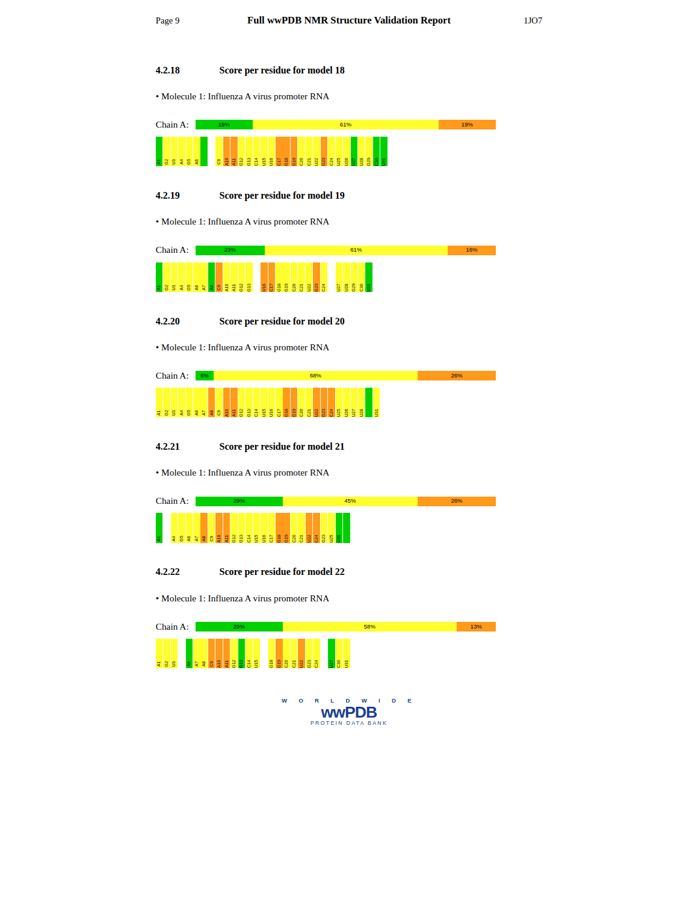Page 9
Full wwPDB NMR Structure Validation Report
1JO7
4.2.18 Score per residue for model 18
Molecule 1: Influenza A virus promoter RNA
Chain A:
19%
61%
19%
A1
G2
U3
A4
G5
A6
C9
A10
A11
G12
G13
C14
U15
U16
C17
G18
G19
C20
C21
U22
G23
C24
U25
U26
U27
U28
G29
C30
U31
4.2.19 Score per residue for model 19
Molecule 1: Influenza A virus promoter RNA
Chain A:
23%
61%
16%
A1
G2
U3
A4
G5
A6
A7
A8
C9
A10
A11
G12
G13
U16
C17
G18
G19
C20
C21
U22
G23
C24
U27
U28
G29
C30
U31
4.2.20 Score per residue for model 20
Molecule 1: Influenza A virus promoter RNA
Chain A:
6%
68%
26%
A1
G2
U3
A4
G5
A6
A7
A8
C9
A10
A11
G12
G13
C14
U15
U16
C17
G18
G19
C20
C21
U22
G23
C24
U25
U26
U27
U28
U31
4.2.21 Score per residue for model 21
Molecule 1: Influenza A virus promoter RNA
Chain A:
29%
45%
26%
A1
A4
G5
A6
A7
A8
C9
A10
A11
G12
G13
C14
U15
U16
C17
G18
G19
C20
C21
U22
C24
G23
U25
U31
4.2.22 Score per residue for model 22
Molecule 1: Influenza A virus promoter RNA
Chain A:
29%
58%
13%
A1
G2
U3
A6
A7
A8
C9
A10
A11
G12
G13
C14
U15
G18
G19
C20
C21
U22
G23
C24
U27
C30
U31
W O R L D W I D E
wwPDB
PROTEIN DATA BANK